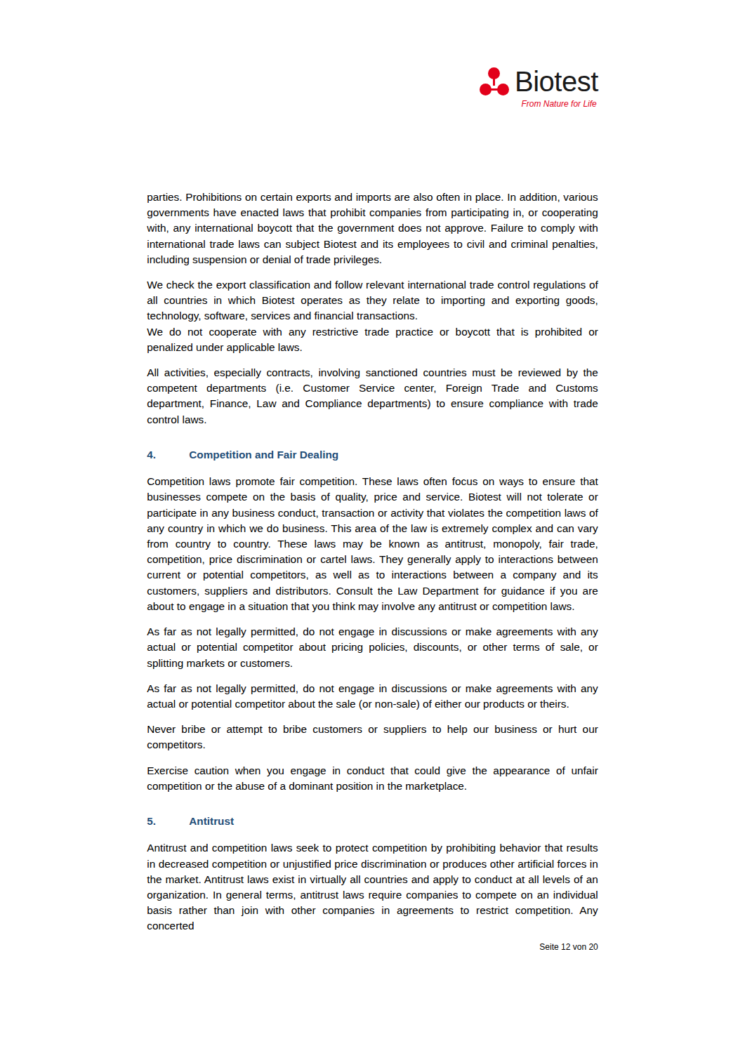Biotest
From Nature for Life
parties. Prohibitions on certain exports and imports are also often in place. In addition, various governments have enacted laws that prohibit companies from participating in, or cooperating with, any international boycott that the government does not approve. Failure to comply with international trade laws can subject Biotest and its employees to civil and criminal penalties, including suspension or denial of trade privileges.
We check the export classification and follow relevant international trade control regulations of all countries in which Biotest operates as they relate to importing and exporting goods, technology, software, services and financial transactions.
We do not cooperate with any restrictive trade practice or boycott that is prohibited or penalized under applicable laws.
All activities, especially contracts, involving sanctioned countries must be reviewed by the competent departments (i.e. Customer Service center, Foreign Trade and Customs department, Finance, Law and Compliance departments) to ensure compliance with trade control laws.
4. Competition and Fair Dealing
Competition laws promote fair competition. These laws often focus on ways to ensure that businesses compete on the basis of quality, price and service. Biotest will not tolerate or participate in any business conduct, transaction or activity that violates the competition laws of any country in which we do business. This area of the law is extremely complex and can vary from country to country. These laws may be known as antitrust, monopoly, fair trade, competition, price discrimination or cartel laws. They generally apply to interactions between current or potential competitors, as well as to interactions between a company and its customers, suppliers and distributors. Consult the Law Department for guidance if you are about to engage in a situation that you think may involve any antitrust or competition laws.
As far as not legally permitted, do not engage in discussions or make agreements with any actual or potential competitor about pricing policies, discounts, or other terms of sale, or splitting markets or customers.
As far as not legally permitted, do not engage in discussions or make agreements with any actual or potential competitor about the sale (or non-sale) of either our products or theirs.
Never bribe or attempt to bribe customers or suppliers to help our business or hurt our competitors.
Exercise caution when you engage in conduct that could give the appearance of unfair competition or the abuse of a dominant position in the marketplace.
5. Antitrust
Antitrust and competition laws seek to protect competition by prohibiting behavior that results in decreased competition or unjustified price discrimination or produces other artificial forces in the market. Antitrust laws exist in virtually all countries and apply to conduct at all levels of an organization. In general terms, antitrust laws require companies to compete on an individual basis rather than join with other companies in agreements to restrict competition. Any concerted
Seite 12 von 20